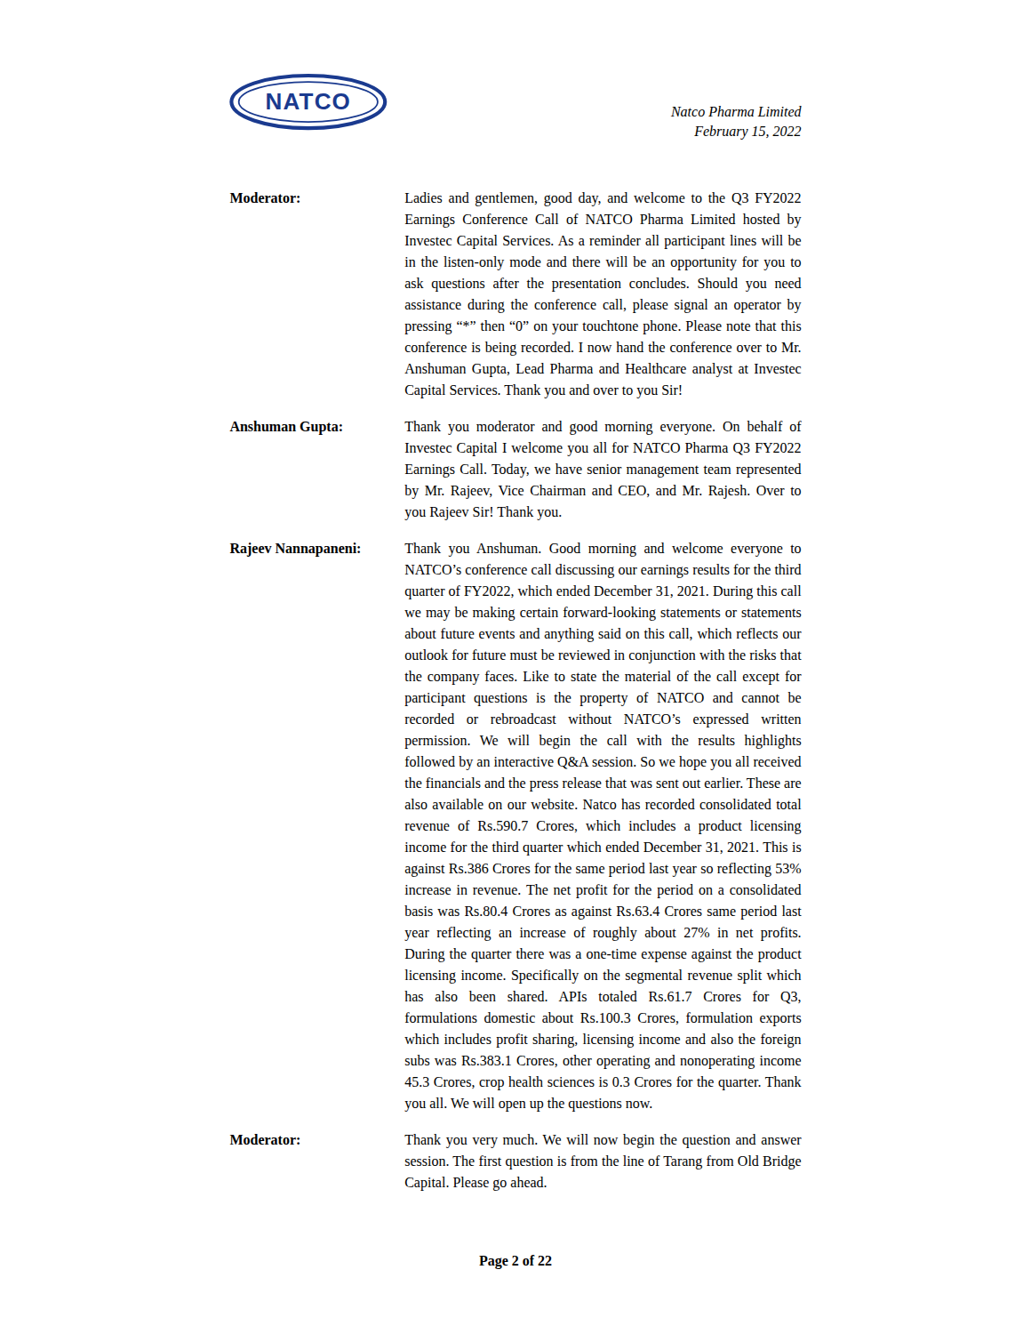NATCO
Natco Pharma Limited
February 15, 2022
Moderator:
Ladies and gentlemen, good day, and welcome to the Q3 FY2022 Earnings Conference Call of NATCO Pharma Limited hosted by Investec Capital Services. As a reminder all participant lines will be in the listen-only mode and there will be an opportunity for you to ask questions after the presentation concludes. Should you need assistance during the conference call, please signal an operator by pressing “*” then “0” on your touchtone phone. Please note that this conference is being recorded. I now hand the conference over to Mr. Anshuman Gupta, Lead Pharma and Healthcare analyst at Investec Capital Services. Thank you and over to you Sir!
Anshuman Gupta:
Thank you moderator and good morning everyone. On behalf of Investec Capital I welcome you all for NATCO Pharma Q3 FY2022 Earnings Call. Today, we have senior management team represented by Mr. Rajeev, Vice Chairman and CEO, and Mr. Rajesh. Over to you Rajeev Sir! Thank you.
Rajeev Nannapaneni:
Thank you Anshuman. Good morning and welcome everyone to NATCO’s conference call discussing our earnings results for the third quarter of FY2022, which ended December 31, 2021. During this call we may be making certain forward-looking statements or statements about future events and anything said on this call, which reflects our outlook for future must be reviewed in conjunction with the risks that the company faces. Like to state the material of the call except for participant questions is the property of NATCO and cannot be recorded or rebroadcast without NATCO’s expressed written permission. We will begin the call with the results highlights followed by an interactive Q&A session. So we hope you all received the financials and the press release that was sent out earlier. These are also available on our website. Natco has recorded consolidated total revenue of Rs.590.7 Crores, which includes a product licensing income for the third quarter which ended December 31, 2021. This is against Rs.386 Crores for the same period last year so reflecting 53% increase in revenue. The net profit for the period on a consolidated basis was Rs.80.4 Crores as against Rs.63.4 Crores same period last year reflecting an increase of roughly about 27% in net profits. During the quarter there was a one-time expense against the product licensing income. Specifically on the segmental revenue split which has also been shared. APIs totaled Rs.61.7 Crores for Q3, formulations domestic about Rs.100.3 Crores, formulation exports which includes profit sharing, licensing income and also the foreign subs was Rs.383.1 Crores, other operating and nonoperating income 45.3 Crores, crop health sciences is 0.3 Crores for the quarter. Thank you all. We will open up the questions now.
Moderator:
Thank you very much. We will now begin the question and answer session. The first question is from the line of Tarang from Old Bridge Capital. Please go ahead.
Page 2 of 22